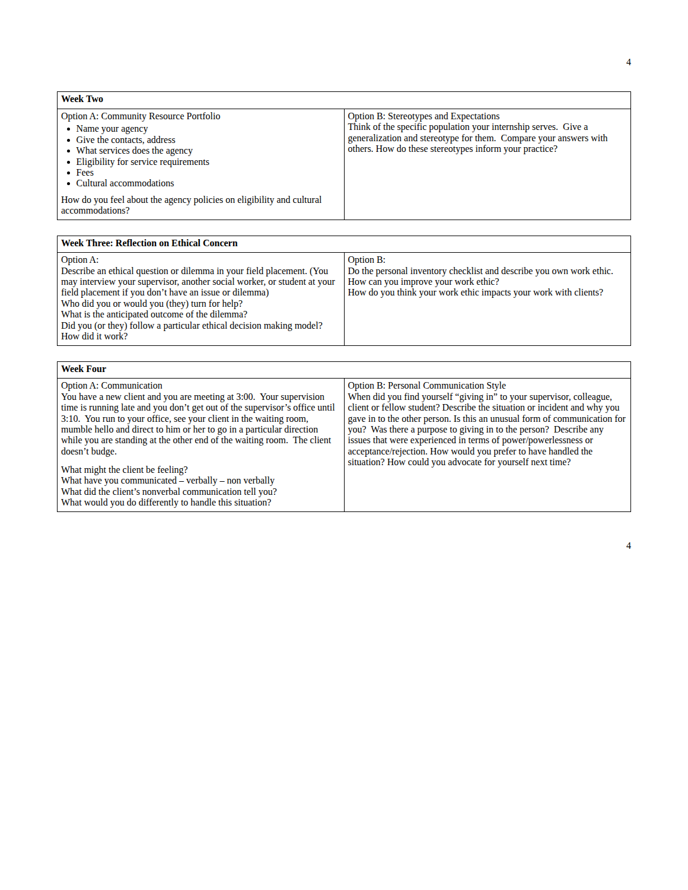4
| Week Two |
| Option A: Community Resource Portfolio Name your agency Give the contacts, address What services does the agency Eligibility for service requirements Fees Cultural accommodations How do you feel about the agency policies on eligibility and cultural accommodations? | Option B: Stereotypes and Expectations Think of the specific population your internship serves. Give a generalization and stereotype for them. Compare your answers with others. How do these stereotypes inform your practice? |
| Week Three: Reflection on Ethical Concern |
| Option A: Describe an ethical question or dilemma in your field placement. (You may interview your supervisor, another social worker, or student at your field placement if you don’t have an issue or dilemma) Who did you or would you (they) turn for help? What is the anticipated outcome of the dilemma? Did you (or they) follow a particular ethical decision making model? How did it work? | Option B: Do the personal inventory checklist and describe you own work ethic. How can you improve your work ethic? How do you think your work ethic impacts your work with clients? |
| Week Four |
| Option A: Communication You have a new client and you are meeting at 3:00. Your supervision time is running late and you don’t get out of the supervisor’s office until 3:10. You run to your office, see your client in the waiting room, mumble hello and direct to him or her to go in a particular direction while you are standing at the other end of the waiting room. The client doesn’t budge. What might the client be feeling? What have you communicated – verbally – non verbally What did the client’s nonverbal communication tell you? What would you do differently to handle this situation? | Option B: Personal Communication Style When did you find yourself “giving in” to your supervisor, colleague, client or fellow student? Describe the situation or incident and why you gave in to the other person. Is this an unusual form of communication for you? Was there a purpose to giving in to the person? Describe any issues that were experienced in terms of power/powerlessness or acceptance/rejection. How would you prefer to have handled the situation? How could you advocate for yourself next time? |
4